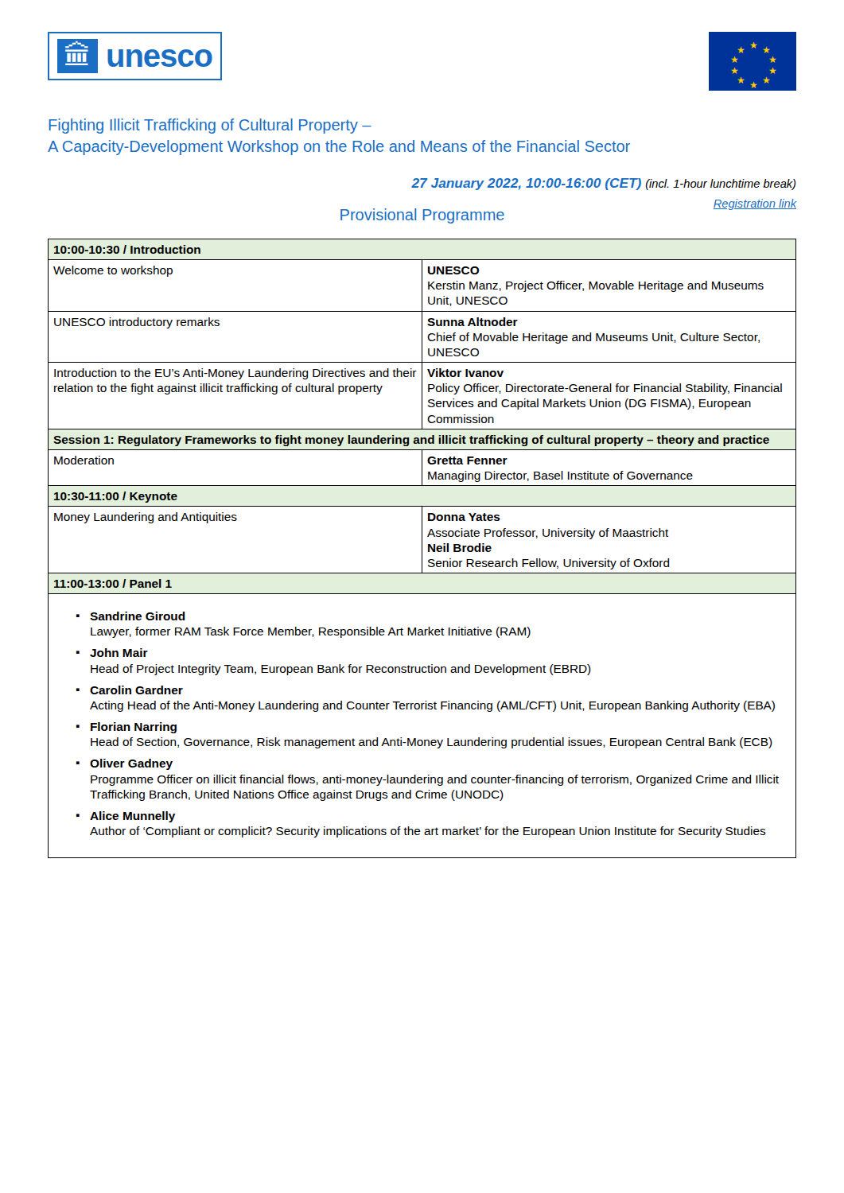🏛 unesco
★ ★ ★ ★ ★ ★ ★ ★ ★ ★
Fighting Illicit Trafficking of Cultural Property –
A Capacity-Development Workshop on the Role and Means of the Financial Sector
27 January 2022, 10:00-16:00 (CET) (incl. 1-hour lunchtime break)
Registration link
Provisional Programme
| 10:00-10:30 / Introduction |
| Welcome to workshop | UNESCO Kerstin Manz, Project Officer, Movable Heritage and Museums Unit, UNESCO |
| UNESCO introductory remarks | Sunna Altnoder Chief of Movable Heritage and Museums Unit, Culture Sector, UNESCO |
| Introduction to the EU’s Anti-Money Laundering Directives and their relation to the fight against illicit trafficking of cultural property | Viktor Ivanov Policy Officer, Directorate-General for Financial Stability, Financial Services and Capital Markets Union (DG FISMA), European Commission |
| Session 1: Regulatory Frameworks to fight money laundering and illicit trafficking of cultural property – theory and practice |
| Moderation | Gretta Fenner Managing Director, Basel Institute of Governance |
| 10:30-11:00 / Keynote |
| Money Laundering and Antiquities | Donna Yates Associate Professor, University of Maastricht Neil Brodie Senior Research Fellow, University of Oxford |
| 11:00-13:00 / Panel 1 |
| Sandrine Giroud Lawyer, former RAM Task Force Member, Responsible Art Market Initiative (RAM) John Mair Head of Project Integrity Team, European Bank for Reconstruction and Development (EBRD) Carolin Gardner Acting Head of the Anti-Money Laundering and Counter Terrorist Financing (AML/CFT) Unit, European Banking Authority (EBA) Florian Narring Head of Section, Governance, Risk management and Anti-Money Laundering prudential issues, European Central Bank (ECB) Oliver Gadney Programme Officer on illicit financial flows, anti-money-laundering and counter-financing of terrorism, Organized Crime and Illicit Trafficking Branch, United Nations Office against Drugs and Crime (UNODC) Alice Munnelly Author of ‘Compliant or complicit? Security implications of the art market’ for the European Union Institute for Security Studies |